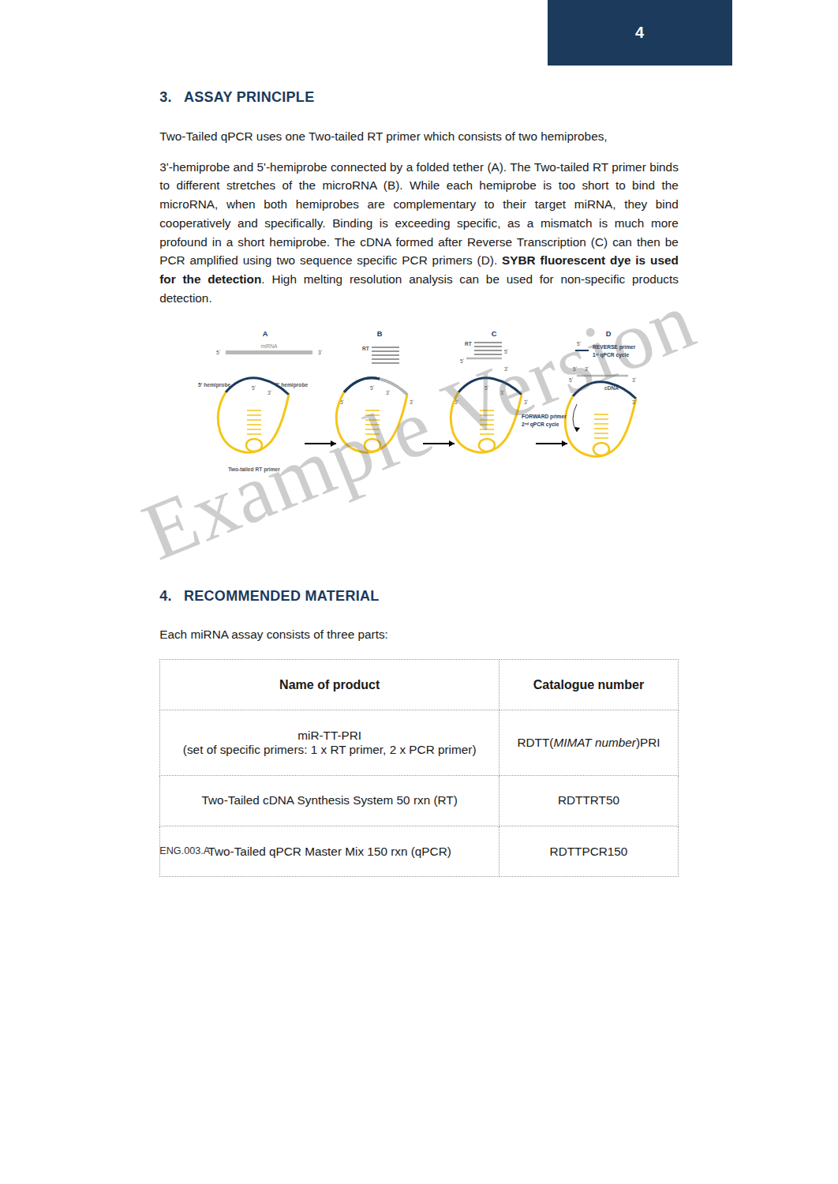4
3. ASSAY PRINCIPLE
Two-Tailed qPCR uses one Two-tailed RT primer which consists of two hemiprobes,
3ʹ-hemiprobe and 5ʹ-hemiprobe connected by a folded tether (A). The Two-tailed RT primer binds to different stretches of the microRNA (B). While each hemiprobe is too short to bind the microRNA, when both hemiprobes are complementary to their target miRNA, they bind cooperatively and specifically. Binding is exceeding specific, as a mismatch is much more profound in a short hemiprobe. The cDNA formed after Reverse Transcription (C) can then be PCR amplified using two sequence specific PCR primers (D). SYBR fluorescent dye is used for the detection. High melting resolution analysis can be used for non-specific products detection.
A 5ʹ 3ʹ miRNA 5ʹ hemiprobe 3ʹ hemiprobe 5ʹ 3ʹ Two-tailed RT primer B RT 5ʹ 3ʹ 5ʹ 3ʹ C RT 5ʹ 5ʹ 3ʹ 5ʹ 3ʹ 5ʹ 3ʹ D 5ʹ REVERSE primer 1ˢᵗ qPCR cycle 5ʹ 3ʹ 5ʹ 3ʹ cDNA 3ʹ FORWARD primer 2ⁿᵈ qPCR cycle
4. RECOMMENDED MATERIAL
Each miRNA assay consists of three parts:
| Name of product | Catalogue number |
| --- | --- |
| miR-TT-PRI (set of specific primers: 1 x RT primer, 2 x PCR primer) | RDTT( MIMAT number )PRI |
| Two-Tailed cDNA Synthesis System 50 rxn (RT) | RDTTRT50 |
| Two-Tailed qPCR Master Mix 150 rxn (qPCR) | RDTTPCR150 |
ENG.003.A
Example Version